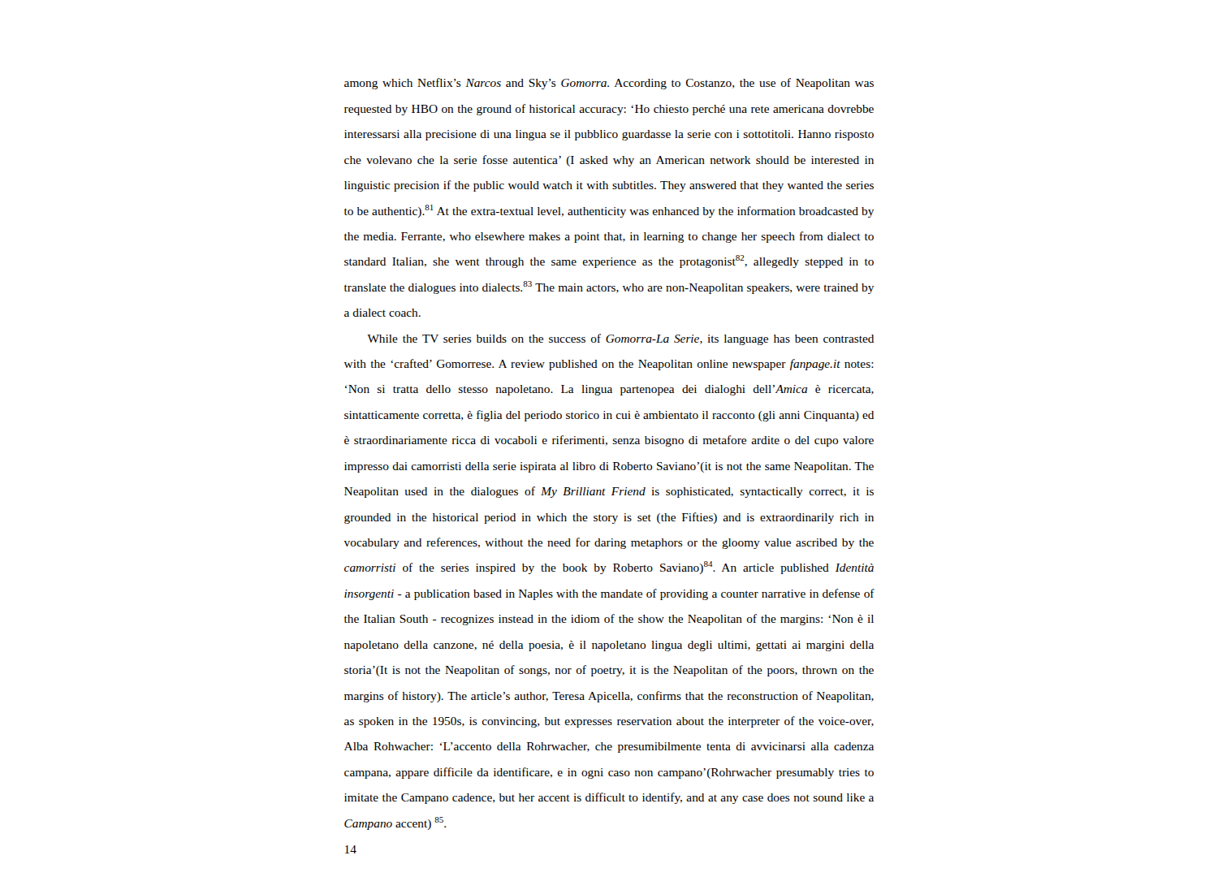among which Netflix’s Narcos and Sky’s Gomorra. According to Costanzo, the use of Neapolitan was requested by HBO on the ground of historical accuracy: ‘Ho chiesto perché una rete americana dovrebbe interessarsi alla precisione di una lingua se il pubblico guardasse la serie con i sottotitoli. Hanno risposto che volevano che la serie fosse autentica’ (I asked why an American network should be interested in linguistic precision if the public would watch it with subtitles. They answered that they wanted the series to be authentic).81 At the extra-textual level, authenticity was enhanced by the information broadcasted by the media. Ferrante, who elsewhere makes a point that, in learning to change her speech from dialect to standard Italian, she went through the same experience as the protagonist82, allegedly stepped in to translate the dialogues into dialects.83 The main actors, who are non-Neapolitan speakers, were trained by a dialect coach.
While the TV series builds on the success of Gomorra-La Serie, its language has been contrasted with the ‘crafted’ Gomorrese. A review published on the Neapolitan online newspaper fanpage.it notes: ‘Non si tratta dello stesso napoletano. La lingua partenopea dei dialoghi dell’Amica è ricercata, sintatticamente corretta, è figlia del periodo storico in cui è ambientato il racconto (gli anni Cinquanta) ed è straordinariamente ricca di vocaboli e riferimenti, senza bisogno di metafore ardite o del cupo valore impresso dai camorristi della serie ispirata al libro di Roberto Saviano’(it is not the same Neapolitan. The Neapolitan used in the dialogues of My Brilliant Friend is sophisticated, syntactically correct, it is grounded in the historical period in which the story is set (the Fifties) and is extraordinarily rich in vocabulary and references, without the need for daring metaphors or the gloomy value ascribed by the camorristi of the series inspired by the book by Roberto Saviano)84. An article published Identità insorgenti - a publication based in Naples with the mandate of providing a counter narrative in defense of the Italian South - recognizes instead in the idiom of the show the Neapolitan of the margins: ‘Non è il napoletano della canzone, né della poesia, è il napoletano lingua degli ultimi, gettati ai margini della storia’(It is not the Neapolitan of songs, nor of poetry, it is the Neapolitan of the poors, thrown on the margins of history). The article’s author, Teresa Apicella, confirms that the reconstruction of Neapolitan, as spoken in the 1950s, is convincing, but expresses reservation about the interpreter of the voice-over, Alba Rohwacher: ‘L’accento della Rohrwacher, che presumibilmente tenta di avvicinarsi alla cadenza campana, appare difficile da identificare, e in ogni caso non campano’(Rohrwacher presumably tries to imitate the Campano cadence, but her accent is difficult to identify, and at any case does not sound like a Campano accent) 85.
14